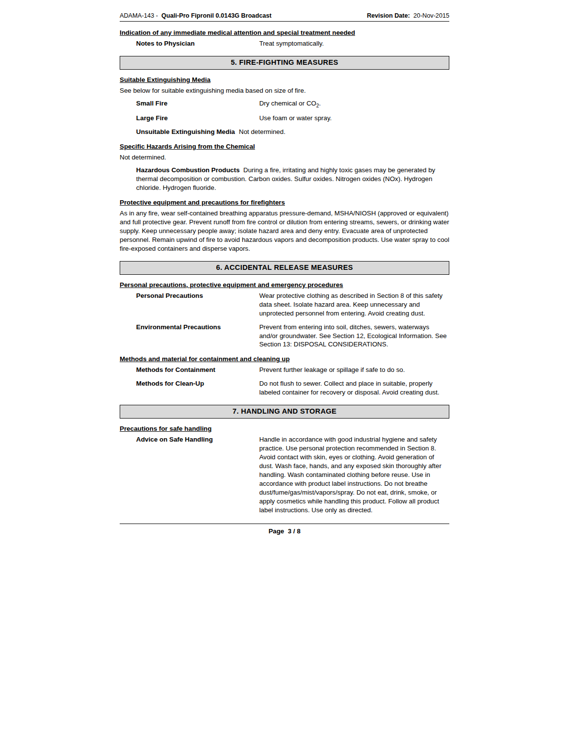ADAMA-143 - Quali-Pro Fipronil 0.0143G Broadcast
Revision Date: 20-Nov-2015
Indication of any immediate medical attention and special treatment needed
Notes to Physician
Treat symptomatically.
5. FIRE-FIGHTING MEASURES
Suitable Extinguishing Media
See below for suitable extinguishing media based on size of fire.
Small Fire
Dry chemical or CO2.
Large Fire
Use foam or water spray.
Unsuitable Extinguishing Media
Not determined.
Specific Hazards Arising from the Chemical
Not determined.
Hazardous Combustion Products During a fire, irritating and highly toxic gases may be generated by thermal decomposition or combustion. Carbon oxides. Sulfur oxides. Nitrogen oxides (NOx). Hydrogen chloride. Hydrogen fluoride.
Protective equipment and precautions for firefighters
As in any fire, wear self-contained breathing apparatus pressure-demand, MSHA/NIOSH (approved or equivalent) and full protective gear. Prevent runoff from fire control or dilution from entering streams, sewers, or drinking water supply. Keep unnecessary people away; isolate hazard area and deny entry. Evacuate area of unprotected personnel. Remain upwind of fire to avoid hazardous vapors and decomposition products. Use water spray to cool fire-exposed containers and disperse vapors.
6. ACCIDENTAL RELEASE MEASURES
Personal precautions, protective equipment and emergency procedures
Personal Precautions
Wear protective clothing as described in Section 8 of this safety data sheet. Isolate hazard area. Keep unnecessary and unprotected personnel from entering. Avoid creating dust.
Environmental Precautions
Prevent from entering into soil, ditches, sewers, waterways and/or groundwater. See Section 12, Ecological Information. See Section 13: DISPOSAL CONSIDERATIONS.
Methods and material for containment and cleaning up
Methods for Containment
Prevent further leakage or spillage if safe to do so.
Methods for Clean-Up
Do not flush to sewer. Collect and place in suitable, properly labeled container for recovery or disposal. Avoid creating dust.
7. HANDLING AND STORAGE
Precautions for safe handling
Advice on Safe Handling
Handle in accordance with good industrial hygiene and safety practice. Use personal protection recommended in Section 8. Avoid contact with skin, eyes or clothing. Avoid generation of dust. Wash face, hands, and any exposed skin thoroughly after handling. Wash contaminated clothing before reuse. Use in accordance with product label instructions. Do not breathe dust/fume/gas/mist/vapors/spray. Do not eat, drink, smoke, or apply cosmetics while handling this product. Follow all product label instructions. Use only as directed.
Page 3 / 8